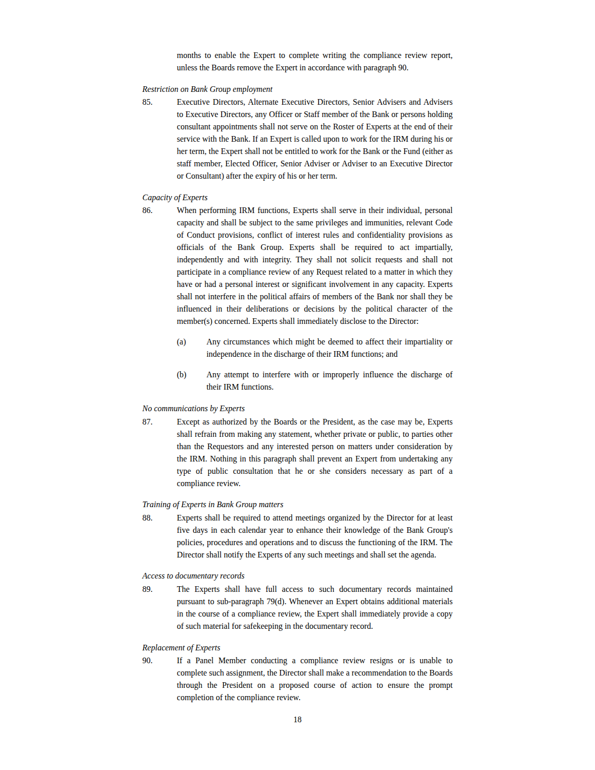months to enable the Expert to complete writing the compliance review report, unless the Boards remove the Expert in accordance with paragraph 90.
Restriction on Bank Group employment
85.
Executive Directors, Alternate Executive Directors, Senior Advisers and Advisers to Executive Directors, any Officer or Staff member of the Bank or persons holding consultant appointments shall not serve on the Roster of Experts at the end of their service with the Bank. If an Expert is called upon to work for the IRM during his or her term, the Expert shall not be entitled to work for the Bank or the Fund (either as staff member, Elected Officer, Senior Adviser or Adviser to an Executive Director or Consultant) after the expiry of his or her term.
Capacity of Experts
86.
When performing IRM functions, Experts shall serve in their individual, personal capacity and shall be subject to the same privileges and immunities, relevant Code of Conduct provisions, conflict of interest rules and confidentiality provisions as officials of the Bank Group. Experts shall be required to act impartially, independently and with integrity. They shall not solicit requests and shall not participate in a compliance review of any Request related to a matter in which they have or had a personal interest or significant involvement in any capacity. Experts shall not interfere in the political affairs of members of the Bank nor shall they be influenced in their deliberations or decisions by the political character of the member(s) concerned. Experts shall immediately disclose to the Director:
(a)
Any circumstances which might be deemed to affect their impartiality or independence in the discharge of their IRM functions; and
(b)
Any attempt to interfere with or improperly influence the discharge of their IRM functions.
No communications by Experts
87.
Except as authorized by the Boards or the President, as the case may be, Experts shall refrain from making any statement, whether private or public, to parties other than the Requestors and any interested person on matters under consideration by the IRM. Nothing in this paragraph shall prevent an Expert from undertaking any type of public consultation that he or she considers necessary as part of a compliance review.
Training of Experts in Bank Group matters
88.
Experts shall be required to attend meetings organized by the Director for at least five days in each calendar year to enhance their knowledge of the Bank Group's policies, procedures and operations and to discuss the functioning of the IRM. The Director shall notify the Experts of any such meetings and shall set the agenda.
Access to documentary records
89.
The Experts shall have full access to such documentary records maintained pursuant to sub-paragraph 79(d). Whenever an Expert obtains additional materials in the course of a compliance review, the Expert shall immediately provide a copy of such material for safekeeping in the documentary record.
Replacement of Experts
90.
If a Panel Member conducting a compliance review resigns or is unable to complete such assignment, the Director shall make a recommendation to the Boards through the President on a proposed course of action to ensure the prompt completion of the compliance review.
18